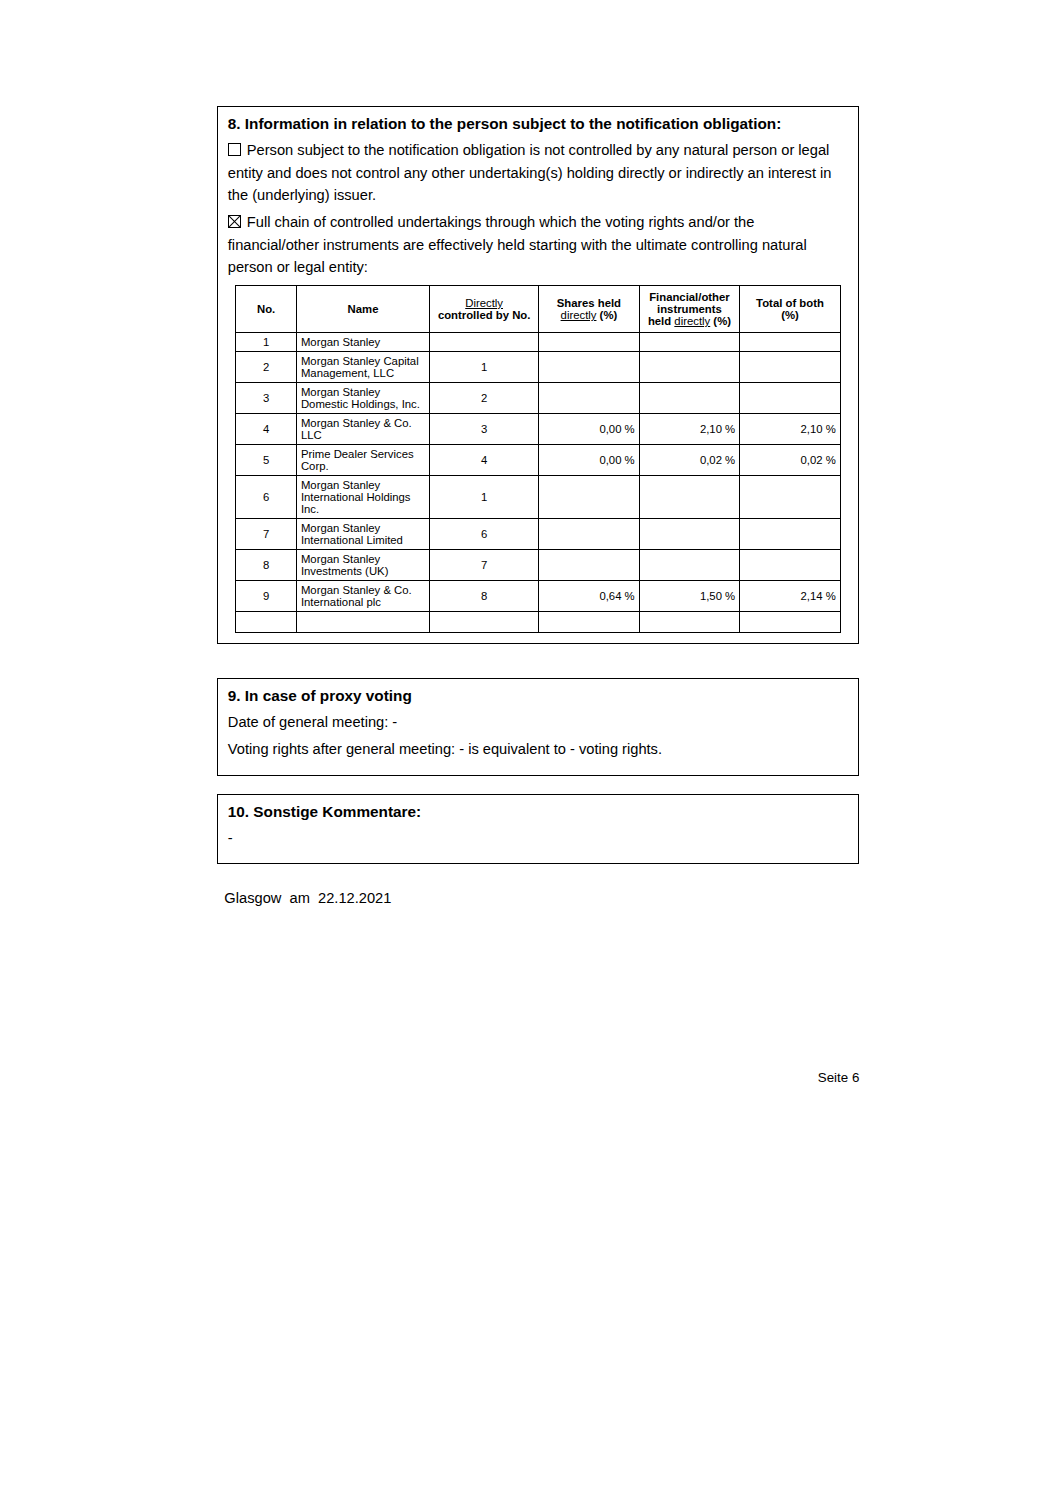8. Information in relation to the person subject to the notification obligation:
Person subject to the notification obligation is not controlled by any natural person or legal entity and does not control any other undertaking(s) holding directly or indirectly an interest in the (underlying) issuer.
Full chain of controlled undertakings through which the voting rights and/or the financial/other instruments are effectively held starting with the ultimate controlling natural person or legal entity:
| No. | Name | Directly controlled by No. | Shares held directly (%) | Financial/other instruments held directly (%) | Total of both (%) |
| --- | --- | --- | --- | --- | --- |
| 1 | Morgan Stanley | | | | |
| 2 | Morgan Stanley Capital Management, LLC | 1 | | | |
| 3 | Morgan Stanley Domestic Holdings, Inc. | 2 | | | |
| 4 | Morgan Stanley & Co. LLC | 3 | 0,00 % | 2,10 % | 2,10 % |
| 5 | Prime Dealer Services Corp. | 4 | 0,00 % | 0,02 % | 0,02 % |
| 6 | Morgan Stanley International Holdings Inc. | 1 | | | |
| 7 | Morgan Stanley International Limited | 6 | | | |
| 8 | Morgan Stanley Investments (UK) | 7 | | | |
| 9 | Morgan Stanley & Co. International plc | 8 | 0,64 % | 1,50 % | 2,14 % |
9. In case of proxy voting
Date of general meeting: -
Voting rights after general meeting: - is equivalent to - voting rights.
10. Sonstige Kommentare:
-
Glasgow am 22.12.2021
Seite 6